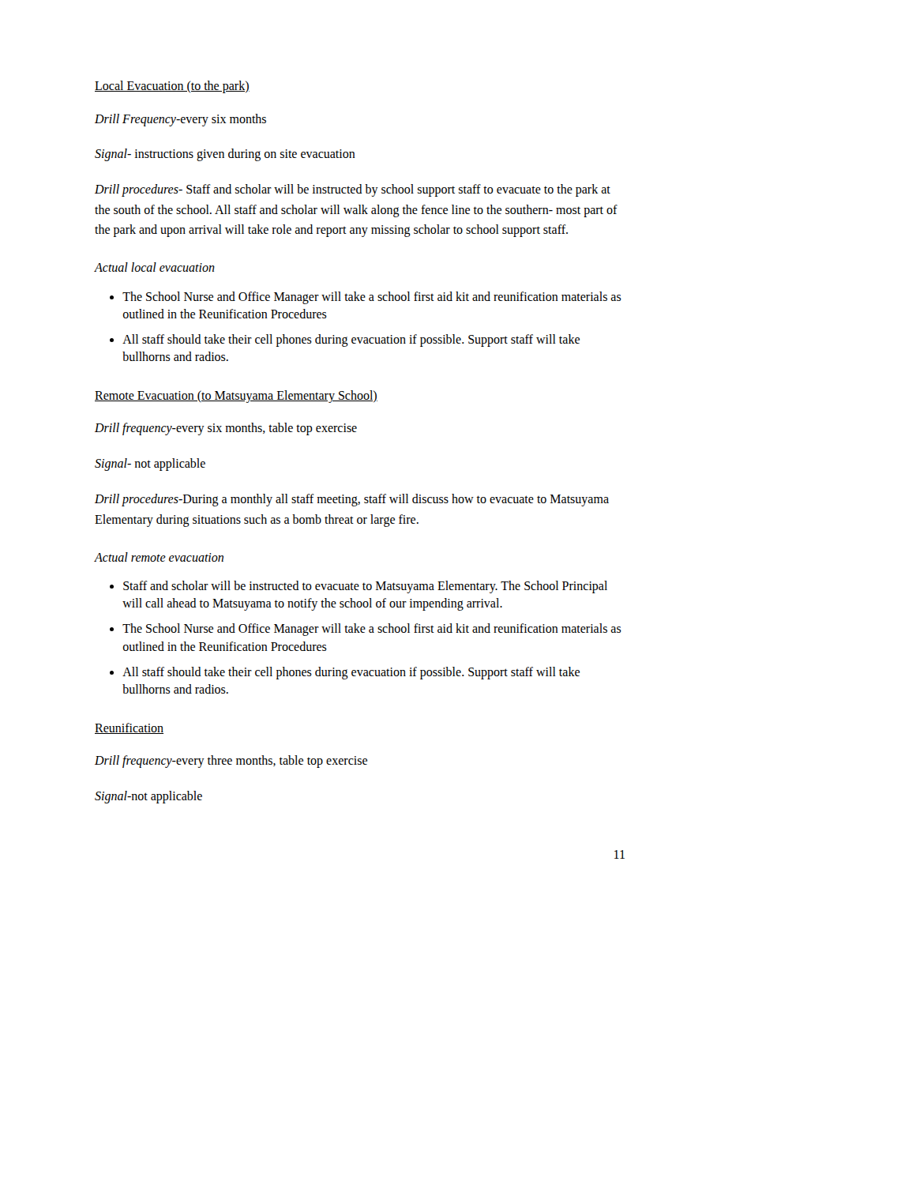Local Evacuation (to the park)
Drill Frequency-every six months
Signal- instructions given during on site evacuation
Drill procedures- Staff and scholar will be instructed by school support staff to evacuate to the park at the south of the school. All staff and scholar will walk along the fence line to the southern- most part of the park and upon arrival will take role and report any missing scholar to school support staff.
Actual local evacuation
The School Nurse and Office Manager will take a school first aid kit and reunification materials as outlined in the Reunification Procedures
All staff should take their cell phones during evacuation if possible. Support staff will take bullhorns and radios.
Remote Evacuation (to Matsuyama Elementary School)
Drill frequency-every six months, table top exercise
Signal- not applicable
Drill procedures-During a monthly all staff meeting, staff will discuss how to evacuate to Matsuyama Elementary during situations such as a bomb threat or large fire.
Actual remote evacuation
Staff and scholar will be instructed to evacuate to Matsuyama Elementary. The School Principal will call ahead to Matsuyama to notify the school of our impending arrival.
The School Nurse and Office Manager will take a school first aid kit and reunification materials as outlined in the Reunification Procedures
All staff should take their cell phones during evacuation if possible. Support staff will take bullhorns and radios.
Reunification
Drill frequency-every three months, table top exercise
Signal-not applicable
11